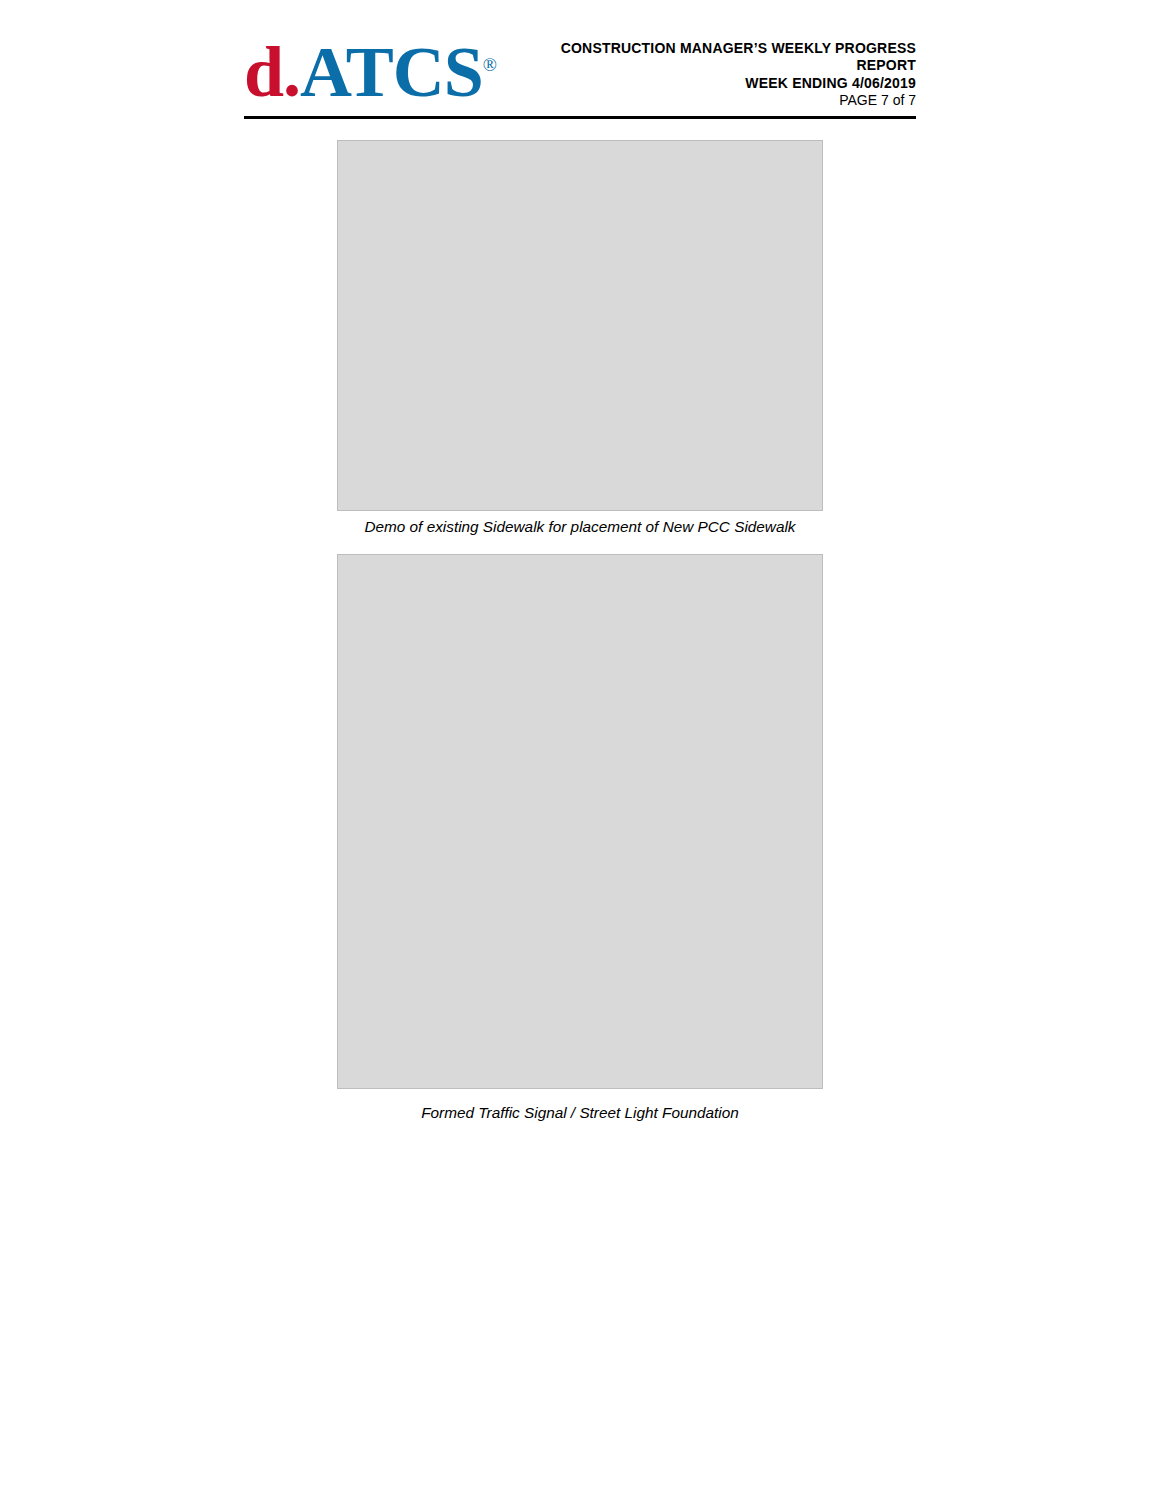d. ATCS®
CONSTRUCTION MANAGER’S WEEKLY PROGRESS REPORT
WEEK ENDING 4/06/2019
PAGE 7 of 7
Demo of existing Sidewalk for placement of New PCC Sidewalk
Formed Traffic Signal / Street Light Foundation